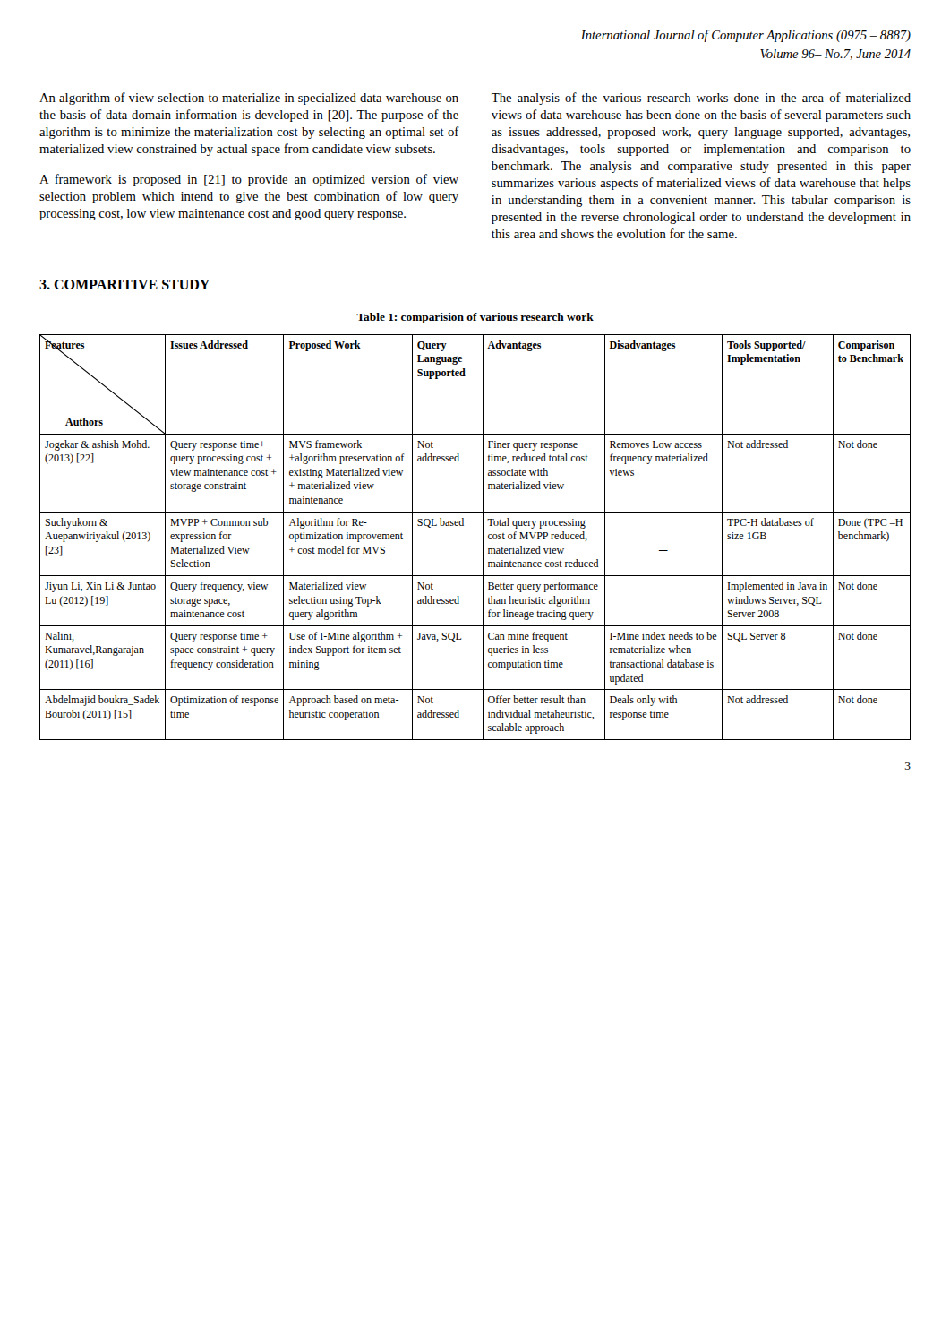International Journal of Computer Applications (0975 – 8887)
Volume 96– No.7, June 2014
An algorithm of view selection to materialize in specialized data warehouse on the basis of data domain information is developed in [20]. The purpose of the algorithm is to minimize the materialization cost by selecting an optimal set of materialized view constrained by actual space from candidate view subsets.
A framework is proposed in [21] to provide an optimized version of view selection problem which intend to give the best combination of low query processing cost, low view maintenance cost and good query response.
The analysis of the various research works done in the area of materialized views of data warehouse has been done on the basis of several parameters such as issues addressed, proposed work, query language supported, advantages, disadvantages, tools supported or implementation and comparison to benchmark. The analysis and comparative study presented in this paper summarizes various aspects of materialized views of data warehouse that helps in understanding them in a convenient manner. This tabular comparison is presented in the reverse chronological order to understand the development in this area and shows the evolution for the same.
3. COMPARITIVE STUDY
Table 1: comparision of various research work
| Features Authors | Issues Addressed | Proposed Work | Query Language Supported | Advantages | Disadvantages | Tools Supported/ Implementation | Comparison to Benchmark |
| --- | --- | --- | --- | --- | --- | --- | --- |
| Jogekar & ashish Mohd. (2013) [22] | Query response time+ query processing cost + view maintenance cost + storage constraint | MVS framework +algorithm preservation of existing Materialized view + materialized view maintenance | Not addressed | Finer query response time, reduced total cost associate with materialized view | Removes Low access frequency materialized views | Not addressed | Not done |
| Suchyukorn & Auepanwiriyakul (2013) [23] | MVPP + Common sub expression for Materialized View Selection | Algorithm for Re-optimization improvement + cost model for MVS | SQL based | Total query processing cost of MVPP reduced, materialized view maintenance cost reduced | _ | TPC-H databases of size 1GB | Done (TPC –H benchmark) |
| Jiyun Li, Xin Li & Juntao Lu (2012) [19] | Query frequency, view storage space, maintenance cost | Materialized view selection using Top-k query algorithm | Not addressed | Better query performance than heuristic algorithm for lineage tracing query | _ | Implemented in Java in windows Server, SQL Server 2008 | Not done |
| Nalini, Kumaravel,Rangarajan (2011) [16] | Query response time + space constraint + query frequency consideration | Use of I-Mine algorithm + index Support for item set mining | Java, SQL | Can mine frequent queries in less computation time | I-Mine index needs to be rematerialize when transactional database is updated | SQL Server 8 | Not done |
| Abdelmajid boukra_Sadek Bourobi (2011) [15] | Optimization of response time | Approach based on meta-heuristic cooperation | Not addressed | Offer better result than individual metaheuristic, scalable approach | Deals only with response time | Not addressed | Not done |
3